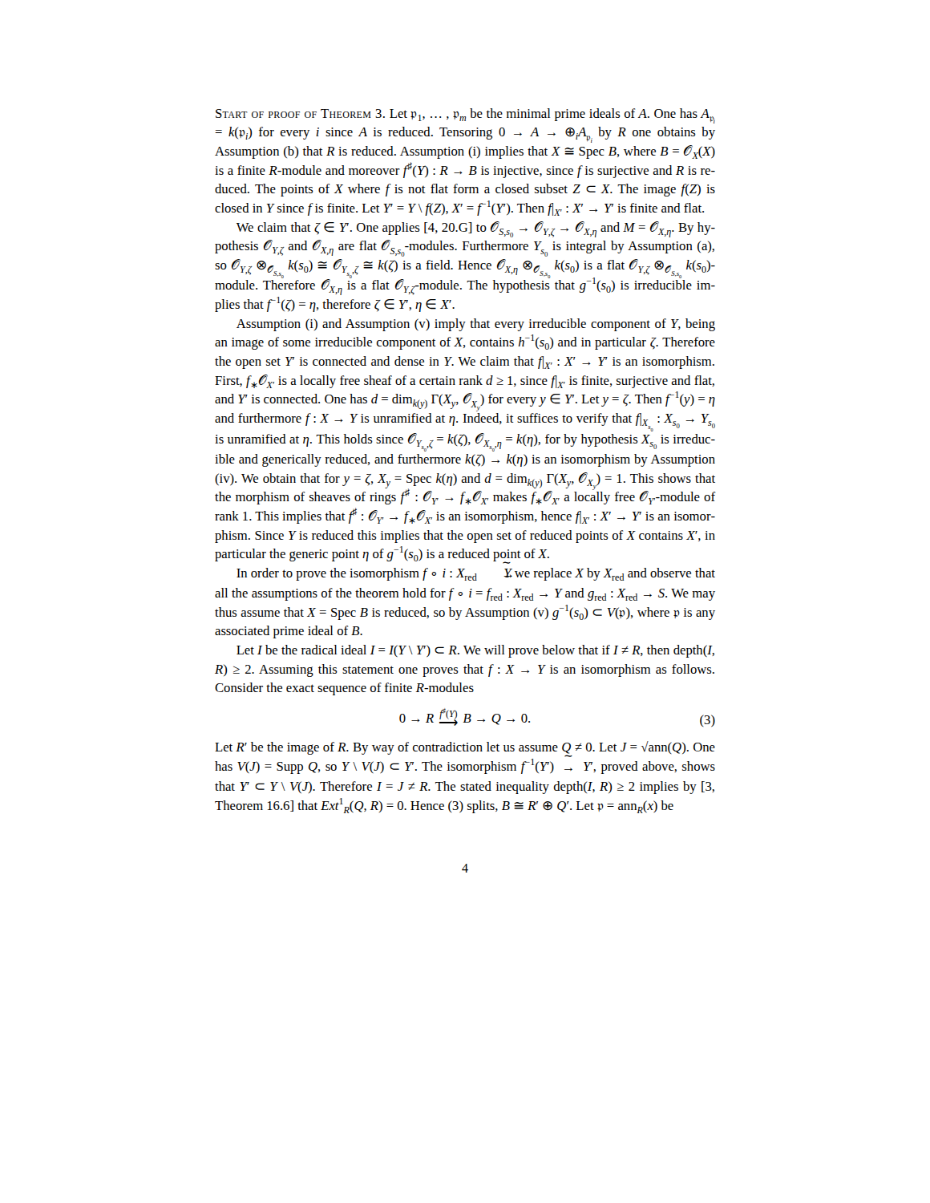Start of proof of Theorem 3. Let 𝔭1, … , 𝔭m be the minimal prime ideals of A. One has A𝔭i = k(𝔭i) for every i since A is reduced. Tensoring 0 → A → ⊕iA𝔭i by R one obtains by Assumption (b) that R is reduced. Assumption (i) implies that X ≅ Spec B, where B = 𝒪X(X) is a finite R-module and moreover f♯(Y) : R → B is injective, since f is surjective and R is reduced. The points of X where f is not flat form a closed subset Z ⊂ X. The image f(Z) is closed in Y since f is finite. Let Y′ = Y \ f(Z), X′ = f−1(Y′). Then f|X′ : X′ → Y′ is finite and flat.
We claim that ζ ∈ Y′. One applies [4, 20.G] to 𝒪S,s0 → 𝒪Y,ζ → 𝒪X,η and M = 𝒪X,η. By hypothesis 𝒪Y,ζ and 𝒪X,η are flat 𝒪S,s0-modules. Furthermore Ys0 is integral by Assumption (a), so 𝒪Y,ζ ⊗𝒪S,s0 k(s0) ≅ 𝒪Ys0,ζ ≅ k(ζ) is a field. Hence 𝒪X,η ⊗𝒪S,s0 k(s0) is a flat 𝒪Y,ζ ⊗𝒪S,s0 k(s0)-module. Therefore 𝒪X,η is a flat 𝒪Y,ζ-module. The hypothesis that g−1(s0) is irreducible implies that f−1(ζ) = η, therefore ζ ∈ Y′, η ∈ X′.
Assumption (i) and Assumption (v) imply that every irreducible component of Y, being an image of some irreducible component of X, contains h−1(s0) and in particular ζ. Therefore the open set Y′ is connected and dense in Y. We claim that f|X′ : X′ → Y′ is an isomorphism. First, f∗𝒪X′ is a locally free sheaf of a certain rank d ≥ 1, since f|X′ is finite, surjective and flat, and Y′ is connected. One has d = dimk(y) Γ(Xy, 𝒪Xy) for every y ∈ Y′. Let y = ζ. Then f−1(y) = η and furthermore f : X → Y is unramified at η. Indeed, it suffices to verify that f|Xs0 : Xs0 → Ys0 is unramified at η. This holds since 𝒪Ys0,ζ = k(ζ), 𝒪Xs0,η = k(η), for by hypothesis Xs0 is irreducible and generically reduced, and furthermore k(ζ) → k(η) is an isomorphism by Assumption (iv). We obtain that for y = ζ, Xy = Spec k(η) and d = dimk(y) Γ(Xy, 𝒪Xy) = 1. This shows that the morphism of sheaves of rings f♯ : 𝒪Y′ → f∗𝒪X′ makes f∗𝒪X′ a locally free 𝒪Y′-module of rank 1. This implies that f♯ : 𝒪Y′ → f∗𝒪X′ is an isomorphism, hence f|X′ : X′ → Y′ is an isomorphism. Since Y is reduced this implies that the open set of reduced points of X contains X′, in particular the generic point η of g−1(s0) is a reduced point of X.
In order to prove the isomorphism f ∘ i : Xred ∼→ Y we replace X by Xred and observe that all the assumptions of the theorem hold for f ∘ i = fred : Xred → Y and gred : Xred → S. We may thus assume that X = Spec B is reduced, so by Assumption (v) g−1(s0) ⊂ V(𝔭), where 𝔭 is any associated prime ideal of B.
Let I be the radical ideal I = I(Y \ Y′) ⊂ R. We will prove below that if I ≠ R, then depth(I, R) ≥ 2. Assuming this statement one proves that f : X → Y is an isomorphism as follows. Consider the exact sequence of finite R-modules
0 → R f♯(Y)⟶ B → Q → 0. (3)
Let R′ be the image of R. By way of contradiction let us assume Q ≠ 0. Let J = √ann(Q). One has V(J) = Supp Q, so Y \ V(J) ⊂ Y′. The isomorphism f−1(Y′) ∼→ Y′, proved above, shows that Y′ ⊂ Y \ V(J). Therefore I = J ≠ R. The stated inequality depth(I, R) ≥ 2 implies by [3, Theorem 16.6] that Ext1R(Q, R) = 0. Hence (3) splits, B ≅ R′ ⊕ Q′. Let 𝔭 = annR(x) be
4